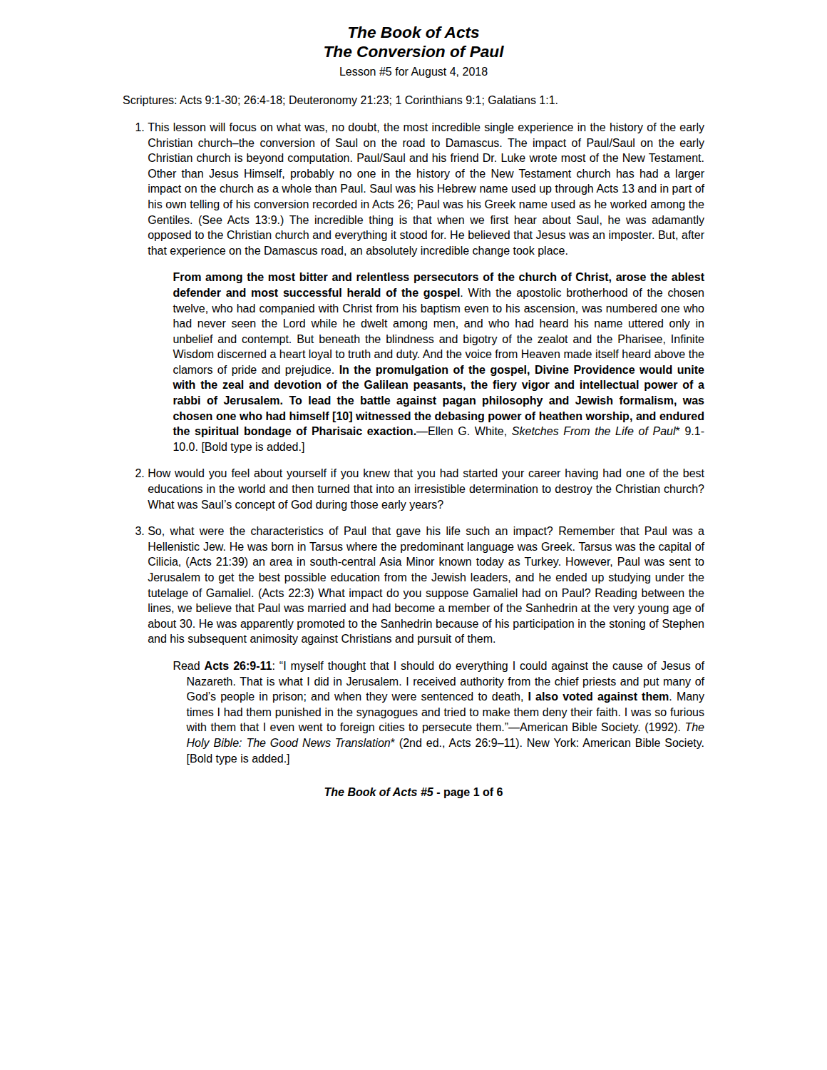The Book of Acts
The Conversion of Paul
Lesson #5 for August 4, 2018
Scriptures: Acts 9:1-30; 26:4-18; Deuteronomy 21:23; 1 Corinthians 9:1; Galatians 1:1.
This lesson will focus on what was, no doubt, the most incredible single experience in the history of the early Christian church–the conversion of Saul on the road to Damascus. The impact of Paul/Saul on the early Christian church is beyond computation. Paul/Saul and his friend Dr. Luke wrote most of the New Testament. Other than Jesus Himself, probably no one in the history of the New Testament church has had a larger impact on the church as a whole than Paul. Saul was his Hebrew name used up through Acts 13 and in part of his own telling of his conversion recorded in Acts 26; Paul was his Greek name used as he worked among the Gentiles. (See Acts 13:9.) The incredible thing is that when we first hear about Saul, he was adamantly opposed to the Christian church and everything it stood for. He believed that Jesus was an imposter. But, after that experience on the Damascus road, an absolutely incredible change took place.
From among the most bitter and relentless persecutors of the church of Christ, arose the ablest defender and most successful herald of the gospel. With the apostolic brotherhood of the chosen twelve, who had companied with Christ from his baptism even to his ascension, was numbered one who had never seen the Lord while he dwelt among men, and who had heard his name uttered only in unbelief and contempt. But beneath the blindness and bigotry of the zealot and the Pharisee, Infinite Wisdom discerned a heart loyal to truth and duty. And the voice from Heaven made itself heard above the clamors of pride and prejudice. In the promulgation of the gospel, Divine Providence would unite with the zeal and devotion of the Galilean peasants, the fiery vigor and intellectual power of a rabbi of Jerusalem. To lead the battle against pagan philosophy and Jewish formalism, was chosen one who had himself [10] witnessed the debasing power of heathen worship, and endured the spiritual bondage of Pharisaic exaction.—Ellen G. White, Sketches From the Life of Paul* 9.1-10.0. [Bold type is added.]
How would you feel about yourself if you knew that you had started your career having had one of the best educations in the world and then turned that into an irresistible determination to destroy the Christian church? What was Saul’s concept of God during those early years?
So, what were the characteristics of Paul that gave his life such an impact? Remember that Paul was a Hellenistic Jew. He was born in Tarsus where the predominant language was Greek. Tarsus was the capital of Cilicia, (Acts 21:39) an area in south-central Asia Minor known today as Turkey. However, Paul was sent to Jerusalem to get the best possible education from the Jewish leaders, and he ended up studying under the tutelage of Gamaliel. (Acts 22:3) What impact do you suppose Gamaliel had on Paul? Reading between the lines, we believe that Paul was married and had become a member of the Sanhedrin at the very young age of about 30. He was apparently promoted to the Sanhedrin because of his participation in the stoning of Stephen and his subsequent animosity against Christians and pursuit of them.
Read Acts 26:9-11: “I myself thought that I should do everything I could against the cause of Jesus of Nazareth. That is what I did in Jerusalem. I received authority from the chief priests and put many of God’s people in prison; and when they were sentenced to death, I also voted against them. Many times I had them punished in the synagogues and tried to make them deny their faith. I was so furious with them that I even went to foreign cities to persecute them.”—American Bible Society. (1992). The Holy Bible: The Good News Translation* (2nd ed., Acts 26:9–11). New York: American Bible Society. [Bold type is added.]
The Book of Acts #5 - page 1 of 6